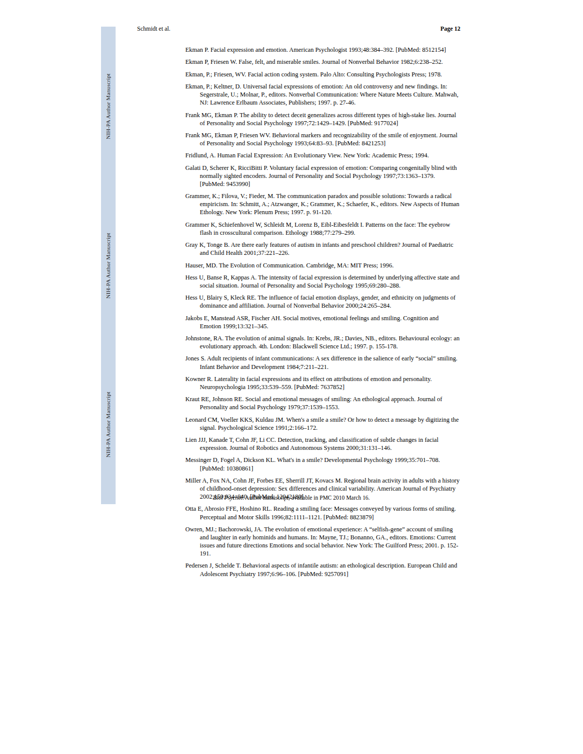NIH-PA Author Manuscript NIH-PA Author Manuscript NIH-PA Author Manuscript
Schmidt et al.
Page 12
Ekman P. Facial expression and emotion. American Psychologist 1993;48:384–392. [PubMed: 8512154]
Ekman P, Friesen W. False, felt, and miserable smiles. Journal of Nonverbal Behavior 1982;6:238–252.
Ekman, P.; Friesen, WV. Facial action coding system. Palo Alto: Consulting Psychologists Press; 1978.
Ekman, P.; Keltner, D. Universal facial expressions of emotion: An old controversy and new findings. In: Segerstrale, U.; Molnar, P., editors. Nonverbal Communication: Where Nature Meets Culture. Mahwah, NJ: Lawrence Erlbaum Associates, Publishers; 1997. p. 27-46.
Frank MG, Ekman P. The ability to detect deceit generalizes across different types of high-stake lies. Journal of Personality and Social Psychology 1997;72:1429–1429. [PubMed: 9177024]
Frank MG, Ekman P, Friesen WV. Behavioral markers and recognizability of the smile of enjoyment. Journal of Personality and Social Psychology 1993;64:83–93. [PubMed: 8421253]
Fridlund, A. Human Facial Expression: An Evolutionary View. New York: Academic Press; 1994.
Galati D, Scherer K, RicciBitti P. Voluntary facial expression of emotion: Comparing congenitally blind with normally sighted encoders. Journal of Personality and Social Psychology 1997;73:1363–1379. [PubMed: 9453990]
Grammer, K.; Filova, V.; Fieder, M. The communication paradox and possible solutions: Towards a radical empiricism. In: Schmitt, A.; Atzwanger, K.; Grammer, K.; Schaefer, K., editors. New Aspects of Human Ethology. New York: Plenum Press; 1997. p. 91-120.
Grammer K, Schiefenhovel W, Schleidt M, Lorenz B, Eibl-Eibesfeldt I. Patterns on the face: The eyebrow flash in crosscultural comparison. Ethology 1988;77:279–299.
Gray K, Tonge B. Are there early features of autism in infants and preschool children? Journal of Paediatric and Child Health 2001;37:221–226.
Hauser, MD. The Evolution of Communication. Cambridge, MA: MIT Press; 1996.
Hess U, Banse R, Kappas A. The intensity of facial expression is determined by underlying affective state and social situation. Journal of Personality and Social Psychology 1995;69:280–288.
Hess U, Blairy S, Kleck RE. The influence of facial emotion displays, gender, and ethnicity on judgments of dominance and affiliation. Journal of Nonverbal Behavior 2000;24:265–284.
Jakobs E, Manstead ASR, Fischer AH. Social motives, emotional feelings and smiling. Cognition and Emotion 1999;13:321–345.
Johnstone, RA. The evolution of animal signals. In: Krebs, JR.; Davies, NB., editors. Behavioural ecology: an evolutionary approach. 4th. London: Blackwell Science Ltd.; 1997. p. 155-178.
Jones S. Adult recipients of infant communications: A sex difference in the salience of early “social” smiling. Infant Behavior and Development 1984;7:211–221.
Kowner R. Laterality in facial expressions and its effect on attributions of emotion and personality. Neuropsychologia 1995;33:539–559. [PubMed: 7637852]
Kraut RE, Johnson RE. Social and emotional messages of smiling: An ethological approach. Journal of Personality and Social Psychology 1979;37:1539–1553.
Leonard CM, Voeller KKS, Kuldau JM. When's a smile a smile? Or how to detect a message by digitizing the signal. Psychological Science 1991;2:166–172.
Lien JJJ, Kanade T, Cohn JF, Li CC. Detection, tracking, and classification of subtle changes in facial expression. Journal of Robotics and Autonomous Systems 2000;31:131–146.
Messinger D, Fogel A, Dickson KL. What's in a smile? Developmental Psychology 1999;35:701–708. [PubMed: 10380861]
Miller A, Fox NA, Cohn JF, Forbes EE, Sherrill JT, Kovacs M. Regional brain activity in adults with a history of childhood-onset depression: Sex differences and clinical variability. American Journal of Psychiatry 2002;159:934–940. [PubMed: 12042180]
Otta E, Abrosio FFE, Hoshino RL. Reading a smiling face: Messages conveyed by various forms of smiling. Perceptual and Motor Skills 1996;82:1111–1121. [PubMed: 8823879]
Owren, MJ.; Bachorowski, JA. The evolution of emotional experience: A “selfish-gene” account of smiling and laughter in early hominids and humans. In: Mayne, TJ.; Bonanno, GA., editors. Emotions: Current issues and future directions Emotions and social behavior. New York: The Guilford Press; 2001. p. 152-191.
Pedersen J, Schelde T. Behavioral aspects of infantile autism: an ethological description. European Child and Adolescent Psychiatry 1997;6:96–106. [PubMed: 9257091]
Biol Psychol. Author manuscript; available in PMC 2010 March 16.